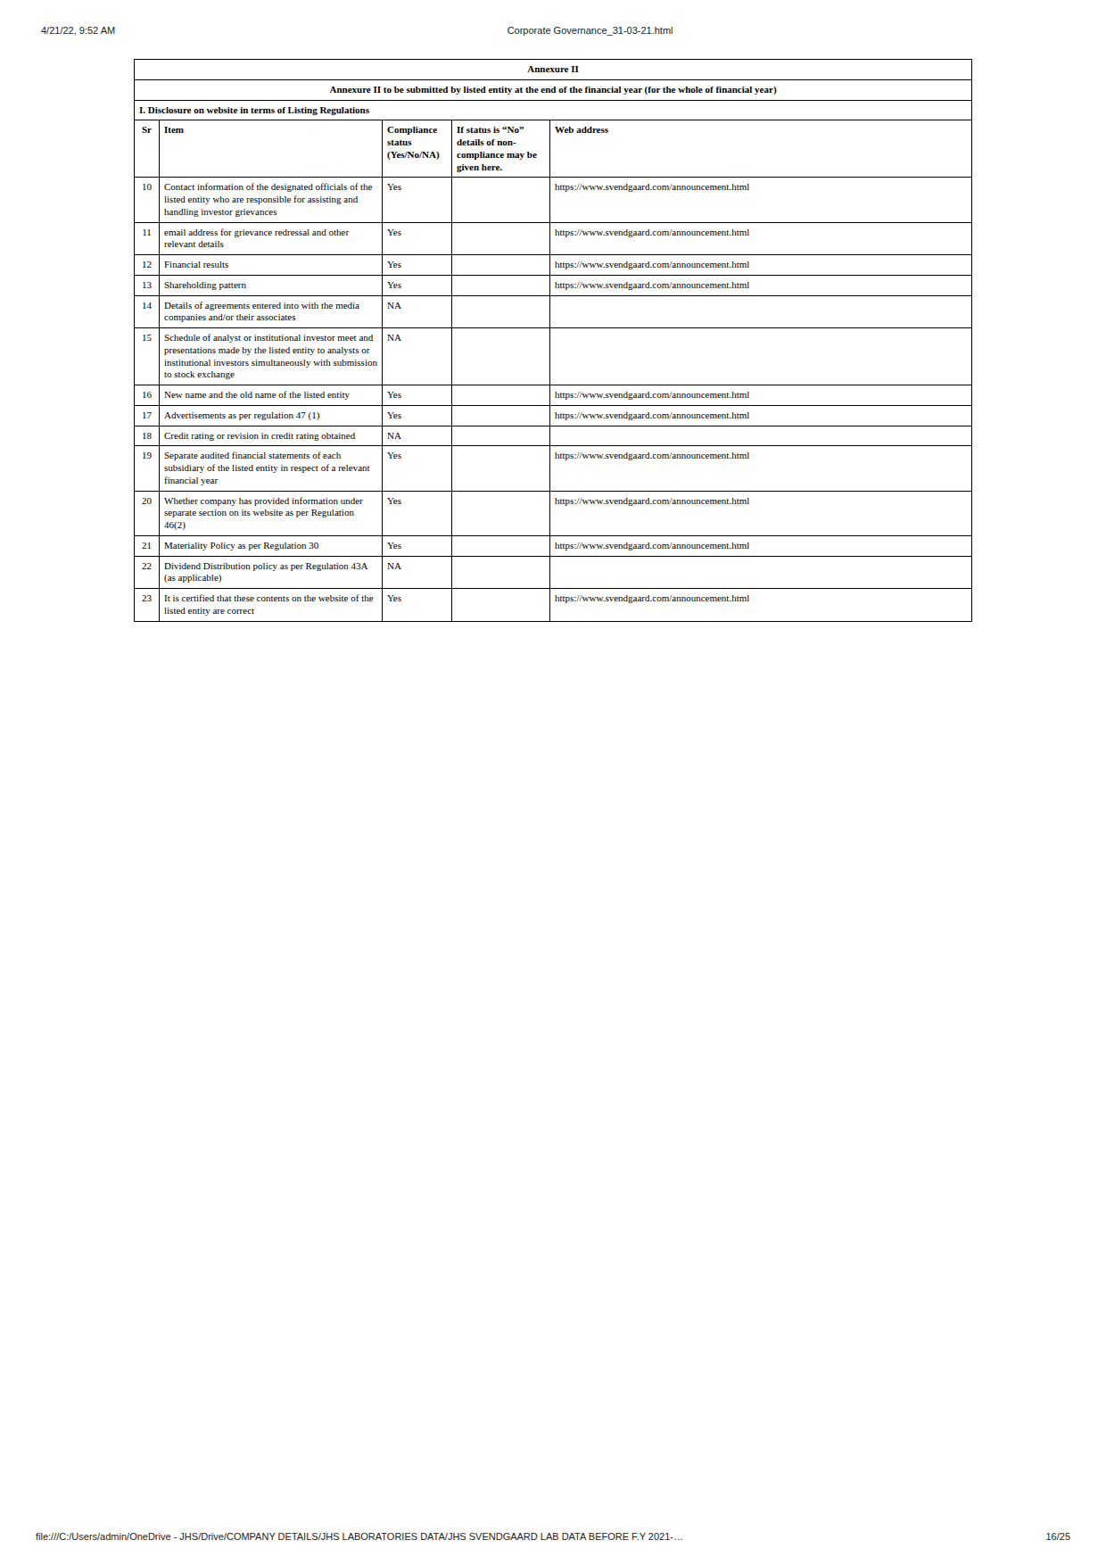4/21/22, 9:52 AM
Corporate Governance_31-03-21.html
| Annexure II |
| Annexure II to be submitted by listed entity at the end of the financial year (for the whole of financial year) |
| I. Disclosure on website in terms of Listing Regulations |
| Sr | Item | Compliance status (Yes/No/NA) | If status is “No” details of non-compliance may be given here. | Web address |
| 10 | Contact information of the designated officials of the listed entity who are responsible for assisting and handling investor grievances | Yes | | https://www.svendgaard.com/announcement.html |
| 11 | email address for grievance redressal and other relevant details | Yes | | https://www.svendgaard.com/announcement.html |
| 12 | Financial results | Yes | | https://www.svendgaard.com/announcement.html |
| 13 | Shareholding pattern | Yes | | https://www.svendgaard.com/announcement.html |
| 14 | Details of agreements entered into with the media companies and/or their associates | NA | | |
| 15 | Schedule of analyst or institutional investor meet and presentations made by the listed entity to analysts or institutional investors simultaneously with submission to stock exchange | NA | | |
| 16 | New name and the old name of the listed entity | Yes | | https://www.svendgaard.com/announcement.html |
| 17 | Advertisements as per regulation 47 (1) | Yes | | https://www.svendgaard.com/announcement.html |
| 18 | Credit rating or revision in credit rating obtained | NA | | |
| 19 | Separate audited financial statements of each subsidiary of the listed entity in respect of a relevant financial year | Yes | | https://www.svendgaard.com/announcement.html |
| 20 | Whether company has provided information under separate section on its website as per Regulation 46(2) | Yes | | https://www.svendgaard.com/announcement.html |
| 21 | Materiality Policy as per Regulation 30 | Yes | | https://www.svendgaard.com/announcement.html |
| 22 | Dividend Distribution policy as per Regulation 43A (as applicable) | NA | | |
| 23 | It is certified that these contents on the website of the listed entity are correct | Yes | | https://www.svendgaard.com/announcement.html |
file:///C:/Users/admin/OneDrive - JHS/Drive/COMPANY DETAILS/JHS LABORATORIES DATA/JHS SVENDGAARD LAB DATA BEFORE F.Y 2021-…
16/25